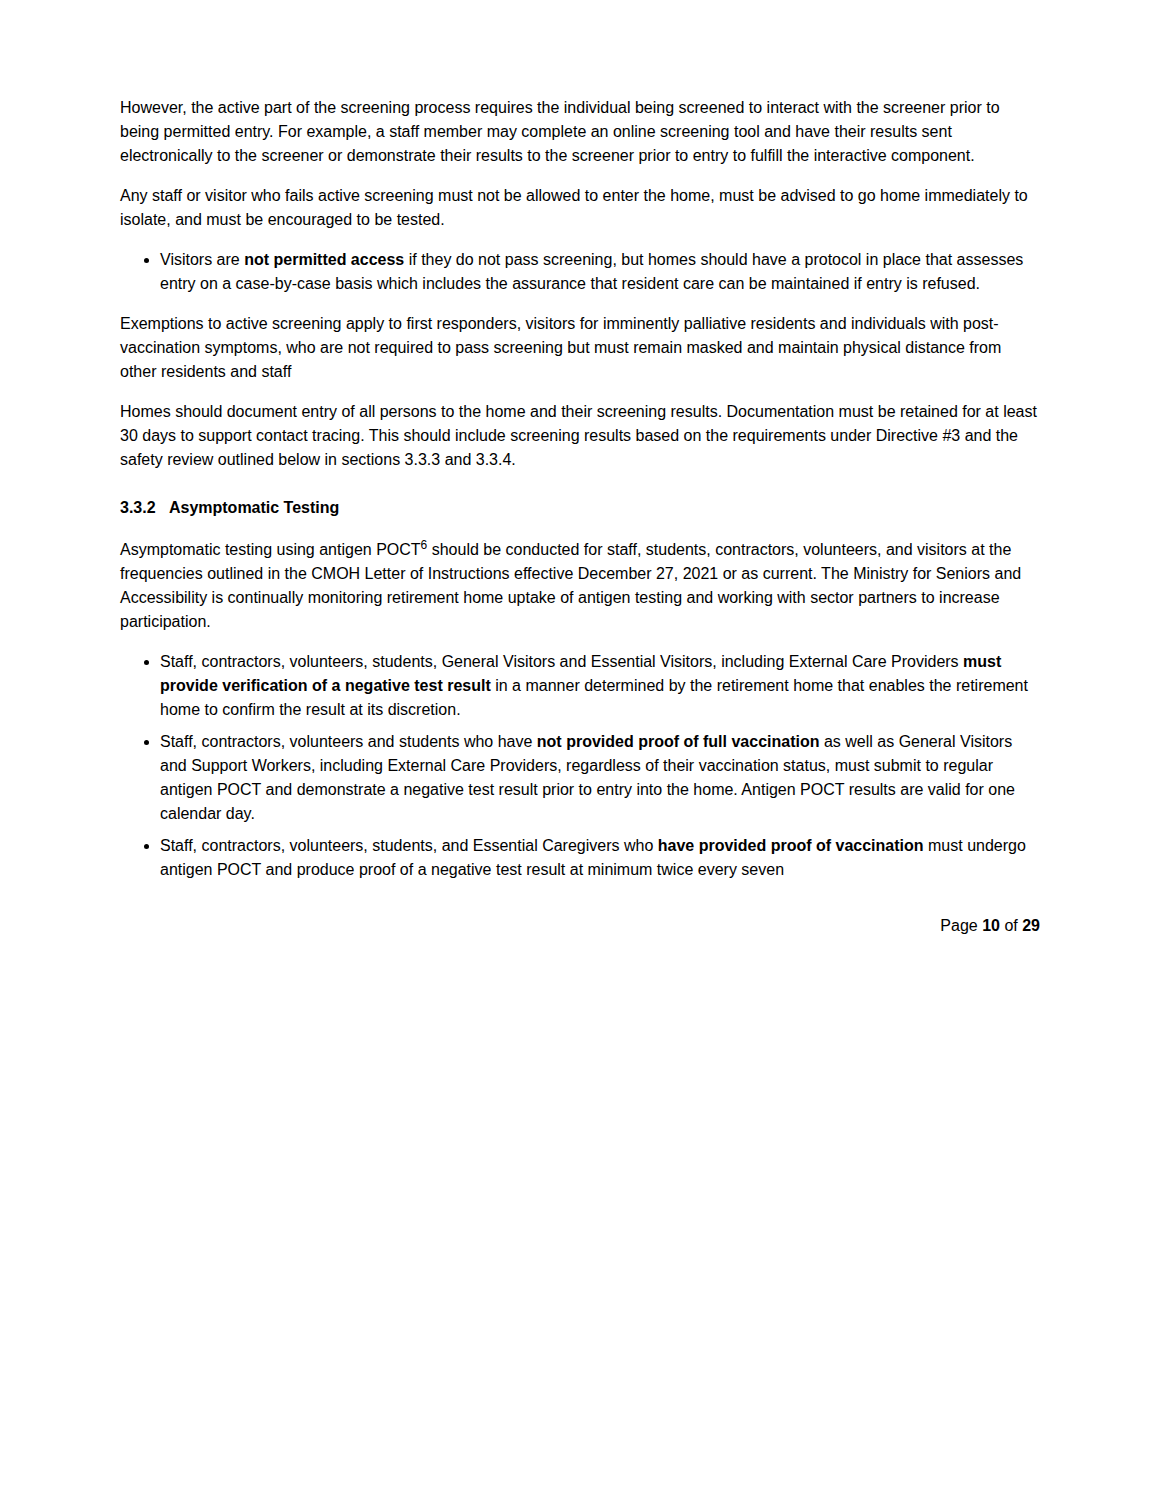However, the active part of the screening process requires the individual being screened to interact with the screener prior to being permitted entry. For example, a staff member may complete an online screening tool and have their results sent electronically to the screener or demonstrate their results to the screener prior to entry to fulfill the interactive component.
Any staff or visitor who fails active screening must not be allowed to enter the home, must be advised to go home immediately to isolate, and must be encouraged to be tested.
Visitors are not permitted access if they do not pass screening, but homes should have a protocol in place that assesses entry on a case-by-case basis which includes the assurance that resident care can be maintained if entry is refused.
Exemptions to active screening apply to first responders, visitors for imminently palliative residents and individuals with post-vaccination symptoms, who are not required to pass screening but must remain masked and maintain physical distance from other residents and staff
Homes should document entry of all persons to the home and their screening results. Documentation must be retained for at least 30 days to support contact tracing. This should include screening results based on the requirements under Directive #3 and the safety review outlined below in sections 3.3.3 and 3.3.4.
3.3.2 Asymptomatic Testing
Asymptomatic testing using antigen POCT6 should be conducted for staff, students, contractors, volunteers, and visitors at the frequencies outlined in the CMOH Letter of Instructions effective December 27, 2021 or as current. The Ministry for Seniors and Accessibility is continually monitoring retirement home uptake of antigen testing and working with sector partners to increase participation.
Staff, contractors, volunteers, students, General Visitors and Essential Visitors, including External Care Providers must provide verification of a negative test result in a manner determined by the retirement home that enables the retirement home to confirm the result at its discretion.
Staff, contractors, volunteers and students who have not provided proof of full vaccination as well as General Visitors and Support Workers, including External Care Providers, regardless of their vaccination status, must submit to regular antigen POCT and demonstrate a negative test result prior to entry into the home. Antigen POCT results are valid for one calendar day.
Staff, contractors, volunteers, students, and Essential Caregivers who have provided proof of vaccination must undergo antigen POCT and produce proof of a negative test result at minimum twice every seven
Page 10 of 29